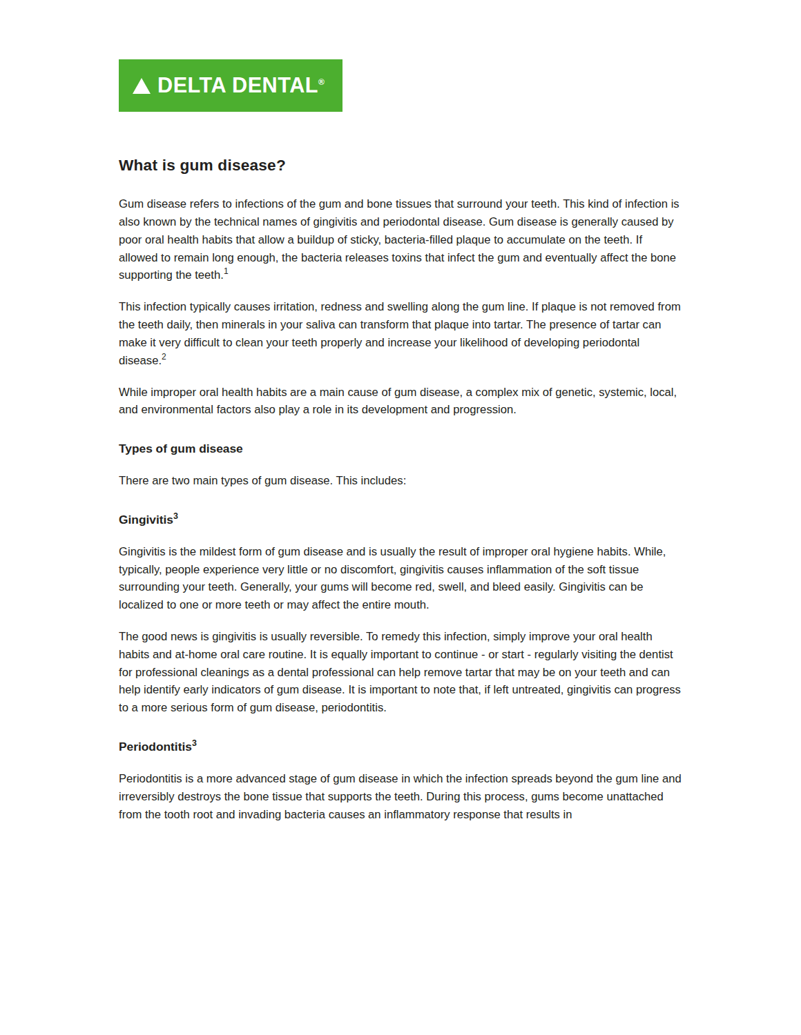DELTA DENTAL®
What is gum disease?
Gum disease refers to infections of the gum and bone tissues that surround your teeth. This kind of infection is also known by the technical names of gingivitis and periodontal disease. Gum disease is generally caused by poor oral health habits that allow a buildup of sticky, bacteria-filled plaque to accumulate on the teeth. If allowed to remain long enough, the bacteria releases toxins that infect the gum and eventually affect the bone supporting the teeth.1
This infection typically causes irritation, redness and swelling along the gum line. If plaque is not removed from the teeth daily, then minerals in your saliva can transform that plaque into tartar. The presence of tartar can make it very difficult to clean your teeth properly and increase your likelihood of developing periodontal disease.2
While improper oral health habits are a main cause of gum disease, a complex mix of genetic, systemic, local, and environmental factors also play a role in its development and progression.
Types of gum disease
There are two main types of gum disease. This includes:
Gingivitis3
Gingivitis is the mildest form of gum disease and is usually the result of improper oral hygiene habits. While, typically, people experience very little or no discomfort, gingivitis causes inflammation of the soft tissue surrounding your teeth. Generally, your gums will become red, swell, and bleed easily. Gingivitis can be localized to one or more teeth or may affect the entire mouth.
The good news is gingivitis is usually reversible. To remedy this infection, simply improve your oral health habits and at-home oral care routine. It is equally important to continue - or start - regularly visiting the dentist for professional cleanings as a dental professional can help remove tartar that may be on your teeth and can help identify early indicators of gum disease. It is important to note that, if left untreated, gingivitis can progress to a more serious form of gum disease, periodontitis.
Periodontitis3
Periodontitis is a more advanced stage of gum disease in which the infection spreads beyond the gum line and irreversibly destroys the bone tissue that supports the teeth. During this process, gums become unattached from the tooth root and invading bacteria causes an inflammatory response that results in